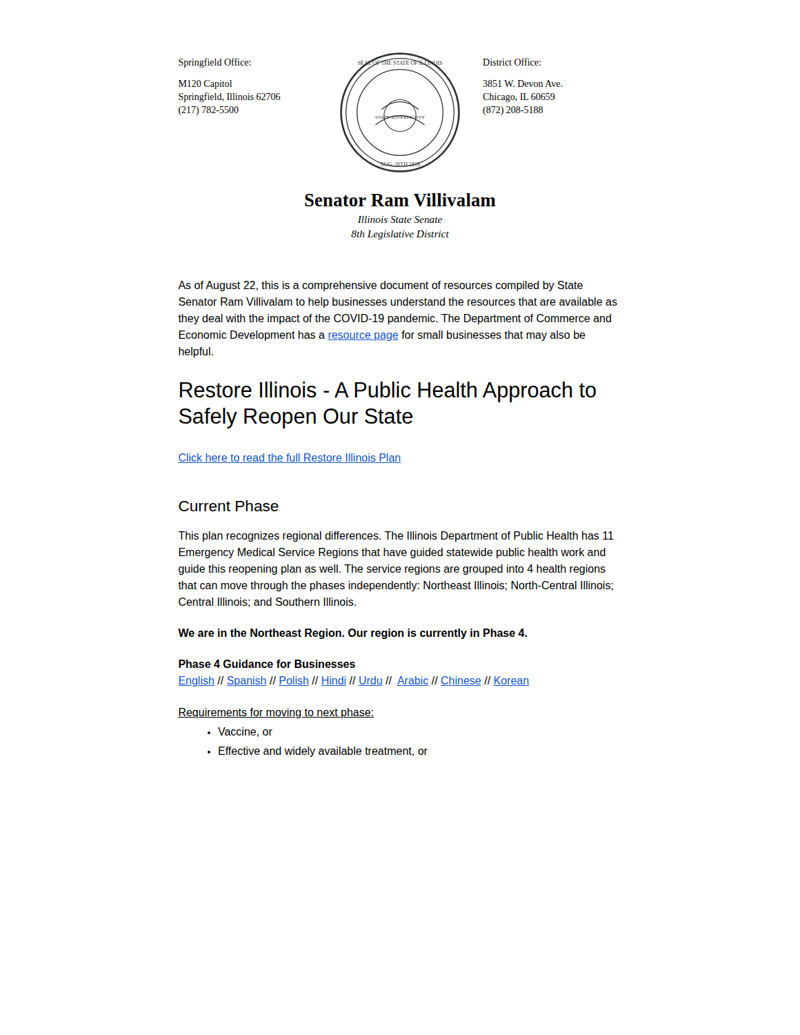Springfield Office:
M120 Capitol
Springfield, Illinois 62706
(217) 782-5500
District Office:
3851 W. Devon Ave.
Chicago, IL 60659
(872) 208-5188
Senator Ram Villivalam
Illinois State Senate
8th Legislative District
As of August 22, this is a comprehensive document of resources compiled by State Senator Ram Villivalam to help businesses understand the resources that are available as they deal with the impact of the COVID-19 pandemic. The Department of Commerce and Economic Development has a resource page for small businesses that may also be helpful.
Restore Illinois - A Public Health Approach to Safely Reopen Our State
Click here to read the full Restore Illinois Plan
Current Phase
This plan recognizes regional differences. The Illinois Department of Public Health has 11 Emergency Medical Service Regions that have guided statewide public health work and guide this reopening plan as well. The service regions are grouped into 4 health regions that can move through the phases independently: Northeast Illinois; North-Central Illinois; Central Illinois; and Southern Illinois.
We are in the Northeast Region. Our region is currently in Phase 4.
Phase 4 Guidance for Businesses
English // Spanish // Polish // Hindi // Urdu // Arabic // Chinese // Korean
Requirements for moving to next phase:
Vaccine, or
Effective and widely available treatment, or